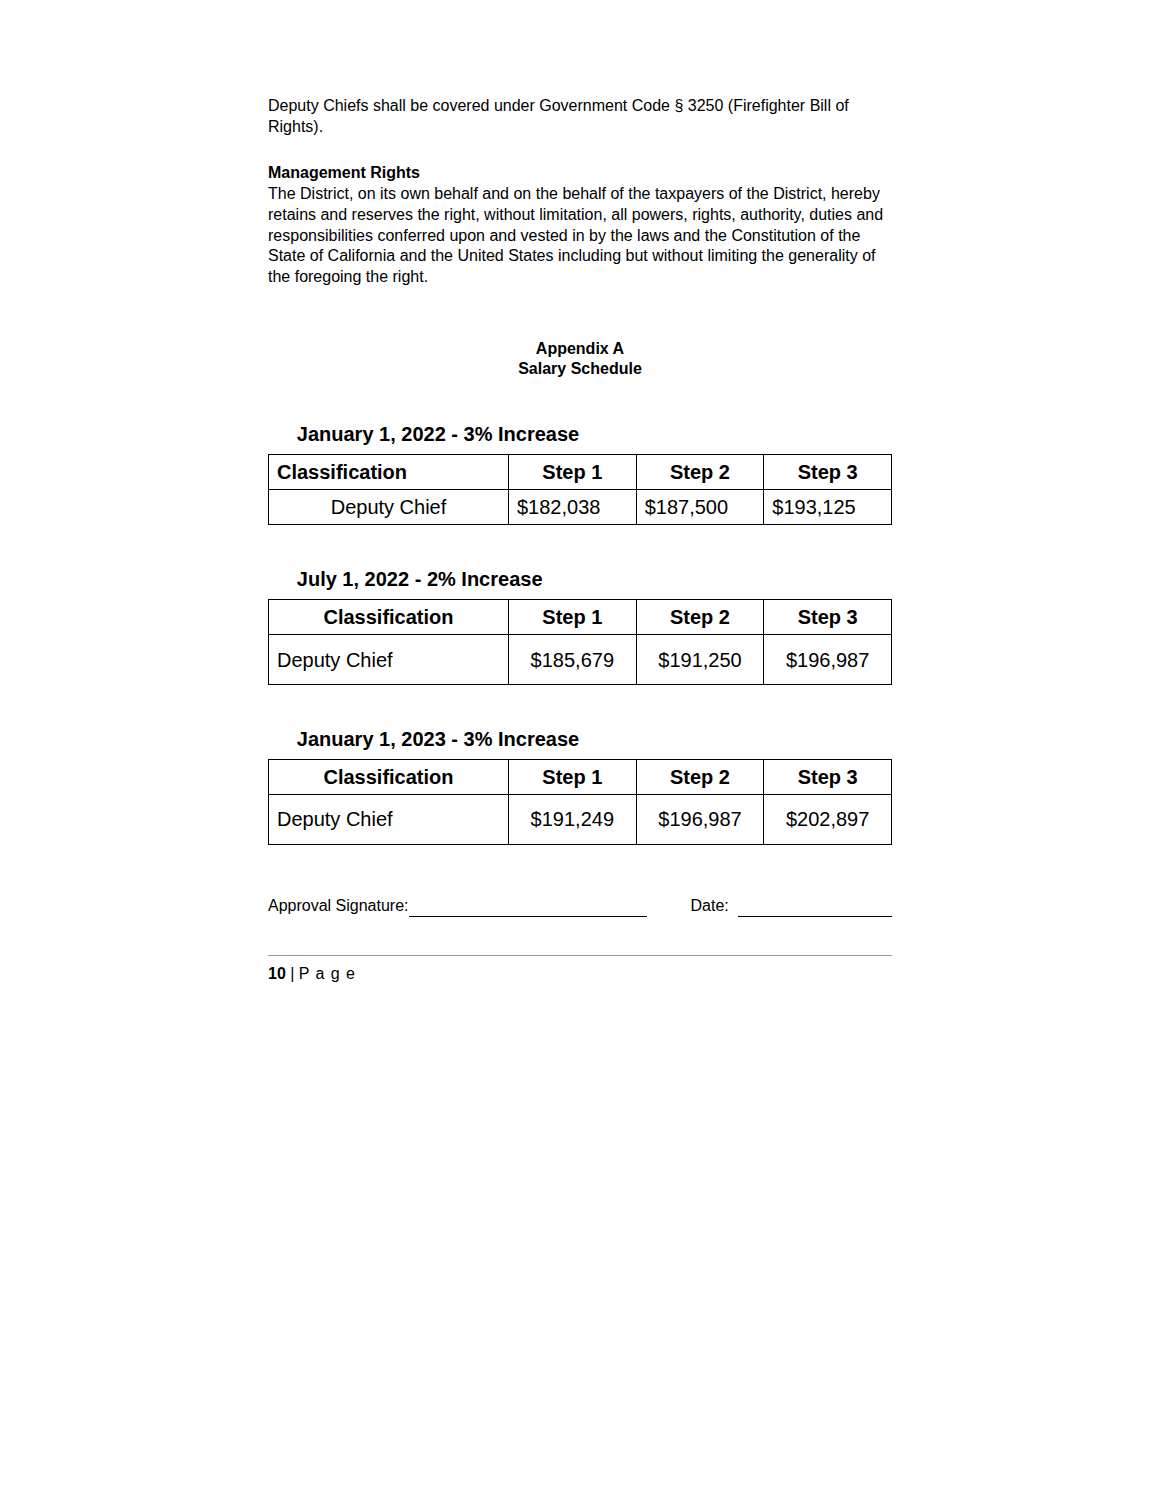Deputy Chiefs shall be covered under Government Code § 3250 (Firefighter Bill of Rights).
Management Rights
The District, on its own behalf and on the behalf of the taxpayers of the District, hereby retains and reserves the right, without limitation, all powers, rights, authority, duties and responsibilities conferred upon and vested in by the laws and the Constitution of the State of California and the United States including but without limiting the generality of the foregoing the right.
Appendix A
Salary Schedule
January 1, 2022 - 3% Increase
| Classification | Step 1 | Step 2 | Step 3 |
| --- | --- | --- | --- |
| Deputy Chief | $182,038 | $187,500 | $193,125 |
July 1, 2022 - 2% Increase
| Classification | Step 1 | Step 2 | Step 3 |
| --- | --- | --- | --- |
| Deputy Chief | $185,679 | $191,250 | $196,987 |
January 1, 2023 - 3% Increase
| Classification | Step 1 | Step 2 | Step 3 |
| --- | --- | --- | --- |
| Deputy Chief | $191,249 | $196,987 | $202,897 |
Approval Signature: Date:
10 | P a g e